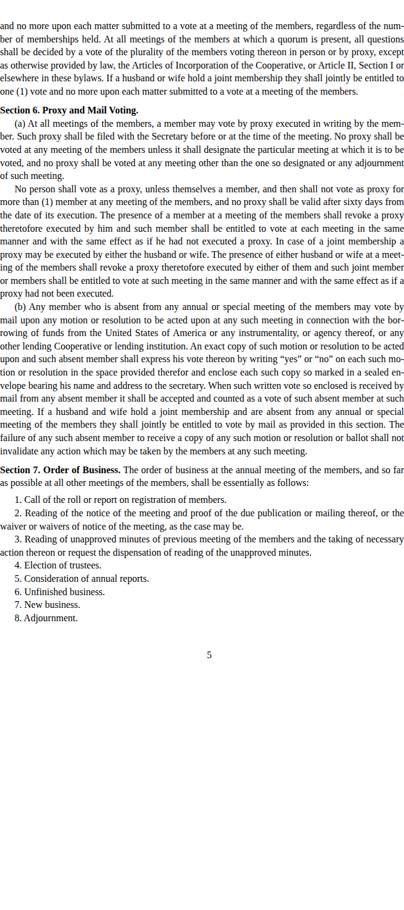and no more upon each matter submitted to a vote at a meeting of the members, regardless of the number of memberships held. At all meetings of the members at which a quorum is present, all questions shall be decided by a vote of the plurality of the members voting thereon in person or by proxy, except as otherwise provided by law, the Articles of Incorporation of the Cooperative, or Article II, Section I or elsewhere in these bylaws. If a husband or wife hold a joint membership they shall jointly be entitled to one (1) vote and no more upon each matter submitted to a vote at a meeting of the members.
Section 6. Proxy and Mail Voting.
(a) At all meetings of the members, a member may vote by proxy executed in writing by the member. Such proxy shall be filed with the Secretary before or at the time of the meeting. No proxy shall be voted at any meeting of the members unless it shall designate the particular meeting at which it is to be voted, and no proxy shall be voted at any meeting other than the one so designated or any adjournment of such meeting.
No person shall vote as a proxy, unless themselves a member, and then shall not vote as proxy for more than (1) member at any meeting of the members, and no proxy shall be valid after sixty days from the date of its execution. The presence of a member at a meeting of the members shall revoke a proxy theretofore executed by him and such member shall be entitled to vote at each meeting in the same manner and with the same effect as if he had not executed a proxy. In case of a joint membership a proxy may be executed by either the husband or wife. The presence of either husband or wife at a meeting of the members shall revoke a proxy theretofore executed by either of them and such joint member or members shall be entitled to vote at such meeting in the same manner and with the same effect as if a proxy had not been executed.
(b) Any member who is absent from any annual or special meeting of the members may vote by mail upon any motion or resolution to be acted upon at any such meeting in connection with the borrowing of funds from the United States of America or any instrumentality, or agency thereof, or any other lending Cooperative or lending institution. An exact copy of such motion or resolution to be acted upon and such absent member shall express his vote thereon by writing “yes” or “no” on each such motion or resolution in the space provided therefor and enclose each such copy so marked in a sealed envelope bearing his name and address to the secretary. When such written vote so enclosed is received by mail from any absent member it shall be accepted and counted as a vote of such absent member at such meeting. If a husband and wife hold a joint membership and are absent from any annual or special meeting of the members they shall jointly be entitled to vote by mail as provided in this section. The failure of any such absent member to receive a copy of any such motion or resolution or ballot shall not invalidate any action which may be taken by the members at any such meeting.
Section 7. Order of Business.
The order of business at the annual meeting of the members, and so far as possible at all other meetings of the members, shall be essentially as follows:
1. Call of the roll or report on registration of members.
2. Reading of the notice of the meeting and proof of the due publication or mailing thereof, or the waiver or waivers of notice of the meeting, as the case may be.
3. Reading of unapproved minutes of previous meeting of the members and the taking of necessary action thereon or request the dispensation of reading of the unapproved minutes.
4. Election of trustees.
5. Consideration of annual reports.
6. Unfinished business.
7. New business.
8. Adjournment.
5